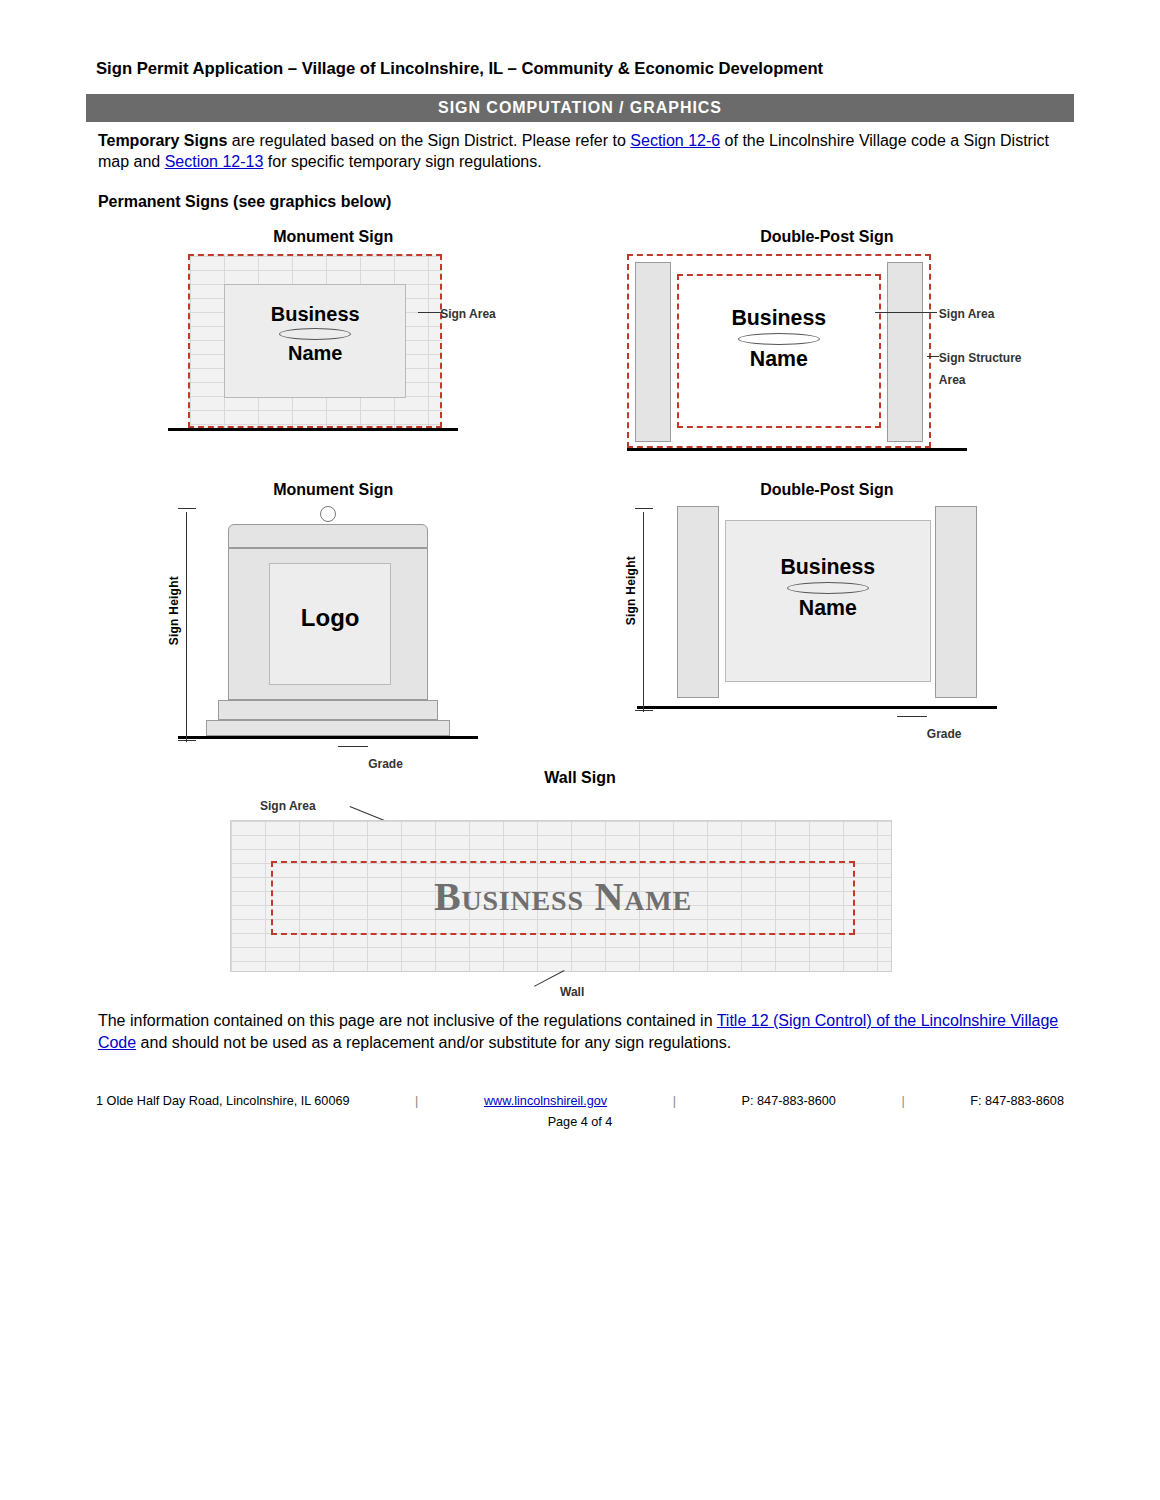Sign Permit Application – Village of Lincolnshire, IL – Community & Economic Development
SIGN COMPUTATION / GRAPHICS
Temporary Signs are regulated based on the Sign District. Please refer to Section 12-6 of the Lincolnshire Village code a Sign District map and Section 12-13 for specific temporary sign regulations.
Permanent Signs (see graphics below)
| Monument Sign Business Name Sign Area | Double-Post Sign Business Name Sign Area Sign Structure Area |
| Monument Sign Sign Height Logo Grade | Double-Post Sign Sign Height Business Name Grade |
| Wall Sign Sign Area Business Name Wall |
The information contained on this page are not inclusive of the regulations contained in Title 12 (Sign Control) of the Lincolnshire Village Code and should not be used as a replacement and/or substitute for any sign regulations.
1 Olde Half Day Road, Lincolnshire, IL 60069 | www.lincolnshireil.gov | P: 847-883-8600 | F: 847-883-8608
Page 4 of 4